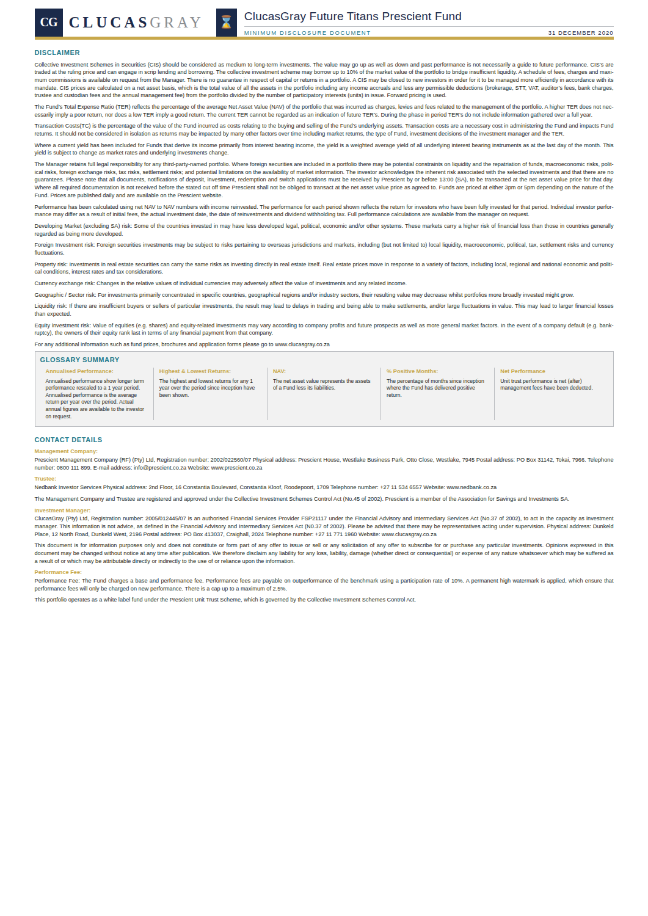CG
CLUCAS GRAY
⌛
ClucasGray Future Titans Prescient Fund
MINIMUM DISCLOSURE DOCUMENT 31 DECEMBER 2020
Disclaimer
Collective Investment Schemes in Securities (CIS) should be considered as medium to long-term investments. The value may go up as well as down and past performance is not necessarily a guide to future performance. CIS’s are traded at the ruling price and can engage in scrip lending and borrowing. The collective investment scheme may borrow up to 10% of the market value of the portfolio to bridge insufficient liquidity. A schedule of fees, charges and maximum commissions is available on request from the Manager. There is no guarantee in respect of capital or returns in a portfolio. A CIS may be closed to new investors in order for it to be managed more efficiently in accordance with its mandate. CIS prices are calculated on a net asset basis, which is the total value of all the assets in the portfolio including any income accruals and less any permissible deductions (brokerage, STT, VAT, auditor’s fees, bank charges, trustee and custodian fees and the annual management fee) from the portfolio divided by the number of participatory interests (units) in issue. Forward pricing is used.
The Fund’s Total Expense Ratio (TER) reflects the percentage of the average Net Asset Value (NAV) of the portfolio that was incurred as charges, levies and fees related to the management of the portfolio. A higher TER does not necessarily imply a poor return, nor does a low TER imply a good return. The current TER cannot be regarded as an indication of future TER’s. During the phase in period TER’s do not include information gathered over a full year.
Transaction Costs(TC) is the percentage of the value of the Fund incurred as costs relating to the buying and selling of the Fund’s underlying assets. Transaction costs are a necessary cost in administering the Fund and impacts Fund returns. It should not be considered in isolation as returns may be impacted by many other factors over time including market returns, the type of Fund, investment decisions of the investment manager and the TER.
Where a current yield has been included for Funds that derive its income primarily from interest bearing income, the yield is a weighted average yield of all underlying interest bearing instruments as at the last day of the month. This yield is subject to change as market rates and underlying investments change.
The Manager retains full legal responsibility for any third-party-named portfolio. Where foreign securities are included in a portfolio there may be potential constraints on liquidity and the repatriation of funds, macroeconomic risks, political risks, foreign exchange risks, tax risks, settlement risks; and potential limitations on the availability of market information. The investor acknowledges the inherent risk associated with the selected investments and that there are no guarantees. Please note that all documents, notifications of deposit, investment, redemption and switch applications must be received by Prescient by or before 13:00 (SA), to be transacted at the net asset value price for that day. Where all required documentation is not received before the stated cut off time Prescient shall not be obliged to transact at the net asset value price as agreed to. Funds are priced at either 3pm or 5pm depending on the nature of the Fund. Prices are published daily and are available on the Prescient website.
Performance has been calculated using net NAV to NAV numbers with income reinvested. The performance for each period shown reflects the return for investors who have been fully invested for that period. Individual investor performance may differ as a result of initial fees, the actual investment date, the date of reinvestments and dividend withholding tax. Full performance calculations are available from the manager on request.
Developing Market (excluding SA) risk: Some of the countries invested in may have less developed legal, political, economic and/or other systems. These markets carry a higher risk of financial loss than those in countries generally regarded as being more developed.
Foreign Investment risk: Foreign securities investments may be subject to risks pertaining to overseas jurisdictions and markets, including (but not limited to) local liquidity, macroeconomic, political, tax, settlement risks and currency fluctuations.
Property risk: Investments in real estate securities can carry the same risks as investing directly in real estate itself. Real estate prices move in response to a variety of factors, including local, regional and national economic and political conditions, interest rates and tax considerations.
Currency exchange risk: Changes in the relative values of individual currencies may adversely affect the value of investments and any related income.
Geographic / Sector risk: For investments primarily concentrated in specific countries, geographical regions and/or industry sectors, their resulting value may decrease whilst portfolios more broadly invested might grow.
Liquidity risk: If there are insufficient buyers or sellers of particular investments, the result may lead to delays in trading and being able to make settlements, and/or large fluctuations in value. This may lead to larger financial losses than expected.
Equity investment risk: Value of equities (e.g. shares) and equity-related investments may vary according to company profits and future prospects as well as more general market factors. In the event of a company default (e.g. bankruptcy), the owners of their equity rank last in terms of any financial payment from that company.
For any additional information such as fund prices, brochures and application forms please go to www.clucasgray.co.za
Glossary Summary
Annualised Performance:
Annualised performance show longer term performance rescaled to a 1 year period. Annualised performance is the average return per year over the period. Actual annual figures are available to the investor on request.
Highest & Lowest Returns:
The highest and lowest returns for any 1 year over the period since inception have been shown.
NAV:
The net asset value represents the assets of a Fund less its liabilities.
% Positive Months:
The percentage of months since inception where the Fund has delivered positive return.
Net Performance
Unit trust performance is net (after) management fees have been deducted.
Contact Details
Management Company: Prescient Management Company (RF) (Pty) Ltd, Registration number: 2002/022560/07 Physical address: Prescient House, Westlake Business Park, Otto Close, Westlake, 7945 Postal address: PO Box 31142, Tokai, 7966. Telephone number: 0800 111 899. E-mail address: info@prescient.co.za Website: www.prescient.co.za
Trustee: Nedbank Investor Services Physical address: 2nd Floor, 16 Constantia Boulevard, Constantia Kloof, Roodepoort, 1709 Telephone number: +27 11 534 6557 Website: www.nedbank.co.za
The Management Company and Trustee are registered and approved under the Collective Investment Schemes Control Act (No.45 of 2002). Prescient is a member of the Association for Savings and Investments SA.
Investment Manager: ClucasGray (Pty) Ltd, Registration number: 2005/012445/07 is an authorised Financial Services Provider FSP21117 under the Financial Advisory and Intermediary Services Act (No.37 of 2002), to act in the capacity as investment manager. This information is not advice, as defined in the Financial Advisory and Intermediary Services Act (N0.37 of 2002). Please be advised that there may be representatives acting under supervision. Physical address: Dunkeld Place, 12 North Road, Dunkeld West, 2196 Postal address: PO Box 413037, Craighall, 2024 Telephone number: +27 11 771 1960 Website: www.clucasgray.co.za
This document is for information purposes only and does not constitute or form part of any offer to issue or sell or any solicitation of any offer to subscribe for or purchase any particular investments. Opinions expressed in this document may be changed without notice at any time after publication. We therefore disclaim any liability for any loss, liability, damage (whether direct or consequential) or expense of any nature whatsoever which may be suffered as a result of or which may be attributable directly or indirectly to the use of or reliance upon the information.
Performance Fee: Performance Fee: The Fund charges a base and performance fee. Performance fees are payable on outperformance of the benchmark using a participation rate of 10%. A permanent high watermark is applied, which ensure that performance fees will only be charged on new performance. There is a cap up to a maximum of 2.5%.
This portfolio operates as a white label fund under the Prescient Unit Trust Scheme, which is governed by the Collective Investment Schemes Control Act.